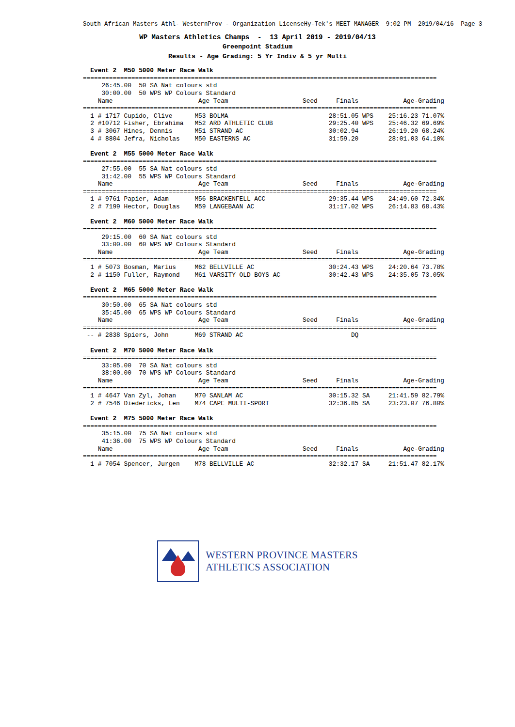South African Masters Athl- WesternProv - Organization License
Hy-Tek's MEET MANAGER 9:02 PM 2019/04/16 Page 3
WP Masters Athletics Champs - 13 April 2019 - 2019/04/13
Greenpoint Stadium
Results - Age Grading: 5 Yr Indiv & 5 yr Multi
  Event 2  M50 5000 Meter Race Walk
===============================================================================================
     26:45.00  50 SA Nat colours std
     30:00.00  50 WPS WP Colours Standard
    Name                       Age Team                    Seed     Finals            Age-Grading
===============================================================================================
  1 # 1717 Cupido, Clive      M53 BOLMA                           28:51.05 WPS    25:16.23 71.07%
  2 #10712 Fisher, Ebrahima   M52 ARD ATHLETIC CLUB               29:25.40 WPS    25:46.32 69.69%
  3 # 3067 Hines, Dennis      M51 STRAND AC                       30:02.94        26:19.20 68.24%
  4 # 8804 Jefra, Nicholas    M50 EASTERNS AC                     31:59.20        28:01.03 64.10%

  Event 2  M55 5000 Meter Race Walk
===============================================================================================
     27:55.00  55 SA Nat colours std
     31:42.00  55 WPS WP Colours Standard
    Name                       Age Team                    Seed     Finals            Age-Grading
===============================================================================================
  1 # 9761 Papier, Adam       M56 BRACKENFELL ACC                 29:35.44 WPS    24:49.60 72.34%
  2 # 7199 Hector, Douglas    M59 LANGEBAAN AC                    31:17.02 WPS    26:14.83 68.43%

  Event 2  M60 5000 Meter Race Walk
===============================================================================================
     29:15.00  60 SA Nat colours std
     33:00.00  60 WPS WP Colours Standard
    Name                       Age Team                    Seed     Finals            Age-Grading
===============================================================================================
  1 # 5073 Bosman, Marius     M62 BELLVILLE AC                    30:24.43 WPS    24:20.64 73.78%
  2 # 1150 Fuller, Raymond    M61 VARSITY OLD BOYS AC             30:42.43 WPS    24:35.05 73.05%

  Event 2  M65 5000 Meter Race Walk
===============================================================================================
     30:50.00  65 SA Nat colours std
     35:45.00  65 WPS WP Colours Standard
    Name                       Age Team                    Seed     Finals            Age-Grading
===============================================================================================
 -- # 2838 Spiers, John       M69 STRAND AC                             DQ

  Event 2  M70 5000 Meter Race Walk
===============================================================================================
     33:05.00  70 SA Nat colours std
     38:00.00  70 WPS WP Colours Standard
    Name                       Age Team                    Seed     Finals            Age-Grading
===============================================================================================
  1 # 4647 Van Zyl, Johan     M70 SANLAM AC                       30:15.32 SA     21:41.59 82.79%
  2 # 7546 Diedericks, Len    M74 CAPE MULTI-SPORT                32:36.85 SA     23:23.07 76.80%

  Event 2  M75 5000 Meter Race Walk
===============================================================================================
     35:15.00  75 SA Nat colours std
     41:36.00  75 WPS WP Colours Standard
    Name                       Age Team                    Seed     Finals            Age-Grading
===============================================================================================
  1 # 7054 Spencer, Jurgen    M78 BELLVILLE AC                    32:32.17 SA     21:51.47 82.17%
WESTERN PROVINCE MASTERS
ATHLETICS ASSOCIATION